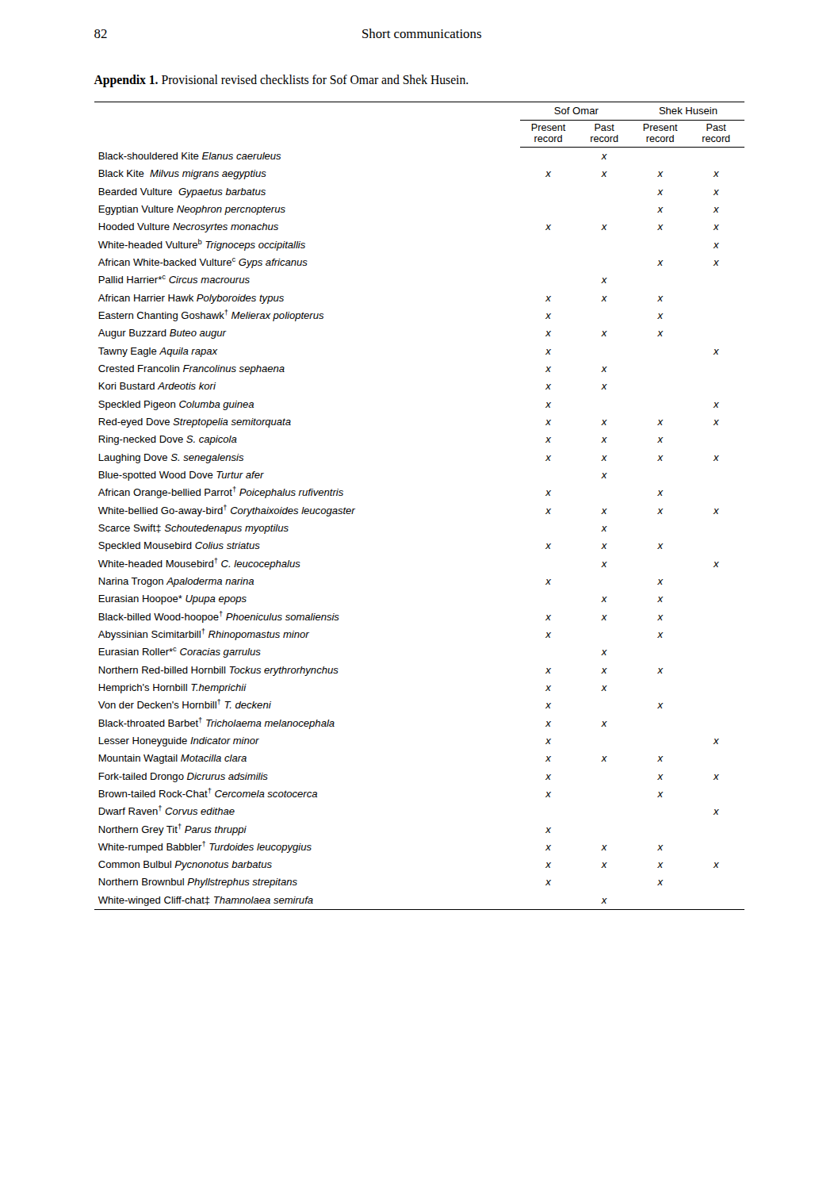82
Short communications
Appendix 1. Provisional revised checklists for Sof Omar and Shek Husein.
| | Sof Omar | Shek Husein |
| --- | --- | --- |
| Present record | Past record | Present record | Past record |
| Black-shouldered Kite Elanus caeruleus | | x | | |
| Black Kite Milvus migrans aegyptius | x | x | x | x |
| Bearded Vulture Gypaetus barbatus | | | x | x |
| Egyptian Vulture Neophron percnopterus | | | x | x |
| Hooded Vulture Necrosyrtes monachus | x | x | x | x |
| White-headed Vulture b Trignoceps occipitallis | | | | x |
| African White-backed Vulture c Gyps africanus | | | x | x |
| Pallid Harrier* c Circus macrourus | | x | | |
| African Harrier Hawk Polyboroides typus | x | x | x | |
| Eastern Chanting Goshawk † Melierax poliopterus | x | | x | |
| Augur Buzzard Buteo augur | x | x | x | |
| Tawny Eagle Aquila rapax | x | | | x |
| Crested Francolin Francolinus sephaena | x | x | | |
| Kori Bustard Ardeotis kori | x | x | | |
| Speckled Pigeon Columba guinea | x | | | x |
| Red-eyed Dove Streptopelia semitorquata | x | x | x | x |
| Ring-necked Dove S. capicola | x | x | x | |
| Laughing Dove S. senegalensis | x | x | x | x |
| Blue-spotted Wood Dove Turtur afer | | x | | |
| African Orange-bellied Parrot † Poicephalus rufiventris | x | | x | |
| White-bellied Go-away-bird † Corythaixoides leucogaster | x | x | x | x |
| Scarce Swift‡ Schoutedenapus myoptilus | | x | | |
| Speckled Mousebird Colius striatus | x | x | x | |
| White-headed Mousebird † C. leucocephalus | | x | | x |
| Narina Trogon Apaloderma narina | x | | x | |
| Eurasian Hoopoe* Upupa epops | | x | x | |
| Black-billed Wood-hoopoe † Phoeniculus somaliensis | x | x | x | |
| Abyssinian Scimitarbill † Rhinopomastus minor | x | | x | |
| Eurasian Roller* c Coracias garrulus | | x | | |
| Northern Red-billed Hornbill Tockus erythrorhynchus | x | x | x | |
| Hemprich's Hornbill T.hemprichii | x | x | | |
| Von der Decken's Hornbill † T. deckeni | x | | x | |
| Black-throated Barbet † Tricholaema melanocephala | x | x | | |
| Lesser Honeyguide Indicator minor | x | | | x |
| Mountain Wagtail Motacilla clara | x | x | x | |
| Fork-tailed Drongo Dicrurus adsimilis | x | | x | x |
| Brown-tailed Rock-Chat † Cercomela scotocerca | x | | x | |
| Dwarf Raven † Corvus edithae | | | | x |
| Northern Grey Tit † Parus thruppi | x | | | |
| White-rumped Babbler † Turdoides leucopygius | x | x | x | |
| Common Bulbul Pycnonotus barbatus | x | x | x | x |
| Northern Brownbul Phyllstrephus strepitans | x | | x | |
| White-winged Cliff-chat‡ Thamnolaea semirufa | | x | | |